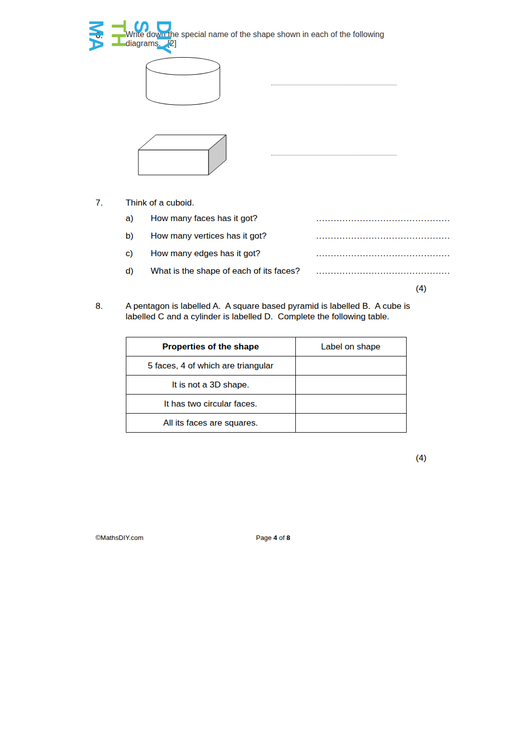MA TH SDIY
6.
Write down the special name of the shape shown in each of the following diagrams. [2]
7.
Think of a cuboid.
a)
How many faces has it got?
..............................................
b)
How many vertices has it got?
..............................................
c)
How many edges has it got?
..............................................
d)
What is the shape of each of its faces?
..............................................
(4)
8.
A pentagon is labelled A. A square based pyramid is labelled B. A cube is labelled C and a cylinder is labelled D. Complete the following table.
| Properties of the shape | Label on shape |
| --- | --- |
| 5 faces, 4 of which are triangular | |
| It is not a 3D shape. | |
| It has two circular faces. | |
| All its faces are squares. | |
(4)
©MathsDIY.com
Page 4 of 8